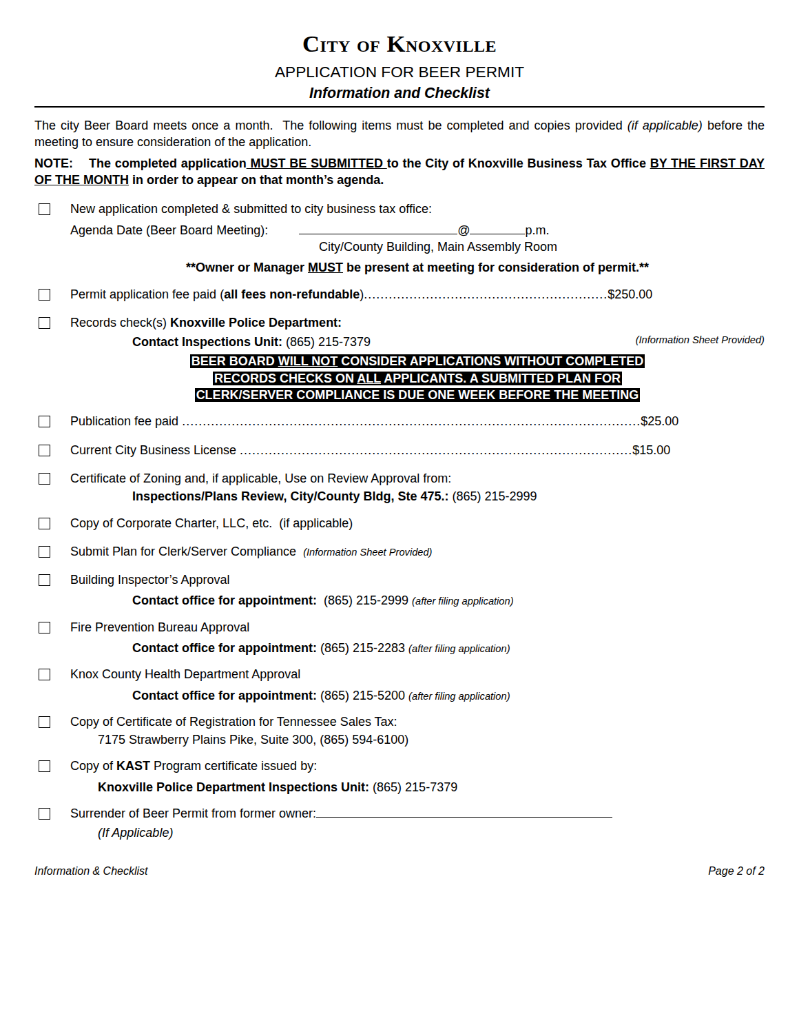City of Knoxville
APPLICATION FOR BEER PERMIT
Information and Checklist
The city Beer Board meets once a month. The following items must be completed and copies provided (if applicable) before the meeting to ensure consideration of the application.
NOTE: The completed application MUST BE SUBMITTED to the City of Knoxville Business Tax Office BY THE FIRST DAY OF THE MONTH in order to appear on that month’s agenda.
| | New application completed & submitted to city business tax office: Agenda Date (Beer Board Meeting): @ p.m. City/County Building, Main Assembly Room **Owner or Manager MUST be present at meeting for consideration of permit.** |
| | Permit application fee paid ( all fees non-refundable ) ........................................................... $250.00 |
| | Records check(s) Knoxville Police Department: Contact Inspections Unit: (865) 215-7379 (Information Sheet Provided) BEER BOARD WILL NOT CONSIDER APPLICATIONS WITHOUT COMPLETED RECORDS CHECKS ON ALL APPLICANTS. A SUBMITTED PLAN FOR CLERK/SERVER COMPLIANCE IS DUE ONE WEEK BEFORE THE MEETING |
| | Publication fee paid ............................................................................................................... $25.00 |
| | Current City Business License ............................................................................................... $15.00 |
| | Certificate of Zoning and, if applicable, Use on Review Approval from: Inspections/Plans Review, City/County Bldg, Ste 475.: (865) 215-2999 |
| | Copy of Corporate Charter, LLC, etc. (if applicable) |
| | Submit Plan for Clerk/Server Compliance (Information Sheet Provided) |
| | Building Inspector’s Approval Contact office for appointment: (865) 215-2999 (after filing application) |
| | Fire Prevention Bureau Approval Contact office for appointment: (865) 215-2283 (after filing application) |
| | Knox County Health Department Approval Contact office for appointment: (865) 215-5200 (after filing application) |
| | Copy of Certificate of Registration for Tennessee Sales Tax: 7175 Strawberry Plains Pike, Suite 300, (865) 594-6100) |
| | Copy of KAST Program certificate issued by: Knoxville Police Department Inspections Unit: (865) 215-7379 |
| | Surrender of Beer Permit from former owner: (If Applicable) |
Information & Checklist Page 2 of 2